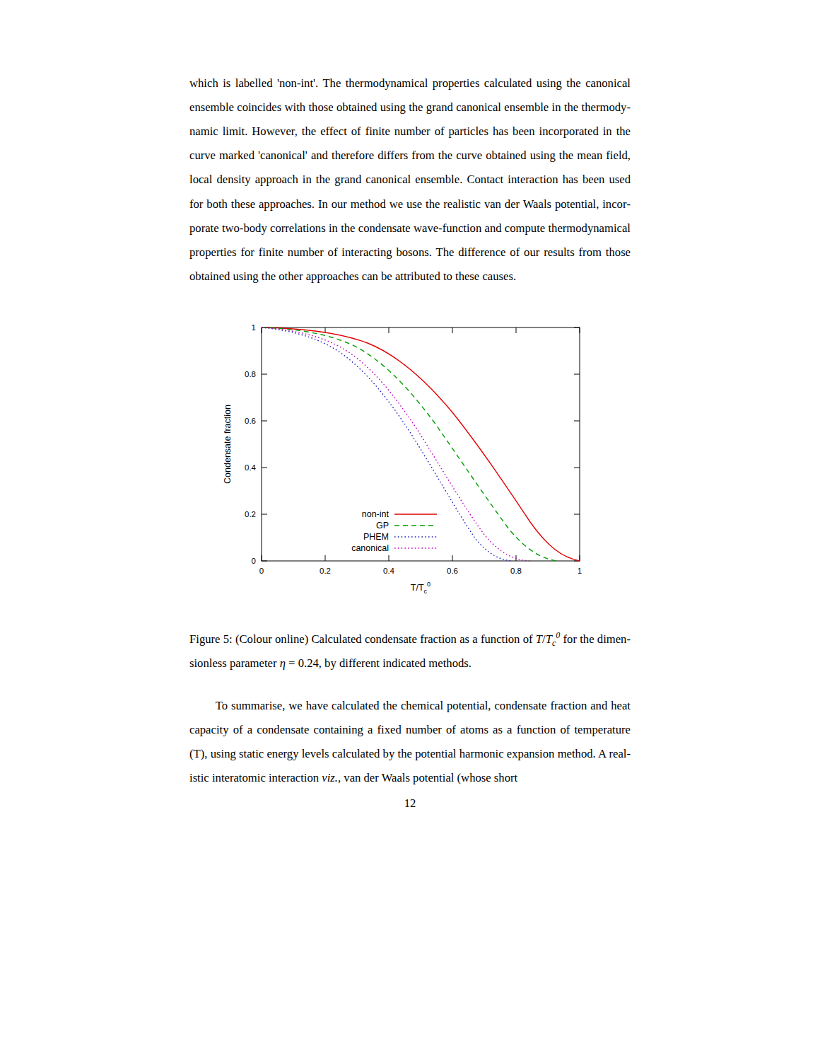which is labelled 'non-int'. The thermodynamical properties calculated using the canonical ensemble coincides with those obtained using the grand canonical ensemble in the thermodynamic limit. However, the effect of finite number of particles has been incorporated in the curve marked 'canonical' and therefore differs from the curve obtained using the mean field, local density approach in the grand canonical ensemble. Contact interaction has been used for both these approaches. In our method we use the realistic van der Waals potential, incorporate two-body correlations in the condensate wave-function and compute thermodynamical properties for finite number of interacting bosons. The difference of our results from those obtained using the other approaches can be attributed to these causes.
0 0.2 0.4 0.6 0.8 1 0 0.2 0.4 0.6 0.8 1 Condensate fraction T/Tc0 non-int GP PHEM canonical
Figure 5: (Colour online) Calculated condensate fraction as a function of T/Tc0 for the dimensionless parameter η = 0.24, by different indicated methods.
To summarise, we have calculated the chemical potential, condensate fraction and heat capacity of a condensate containing a fixed number of atoms as a function of temperature (T), using static energy levels calculated by the potential harmonic expansion method. A realistic interatomic interaction viz., van der Waals potential (whose short
12